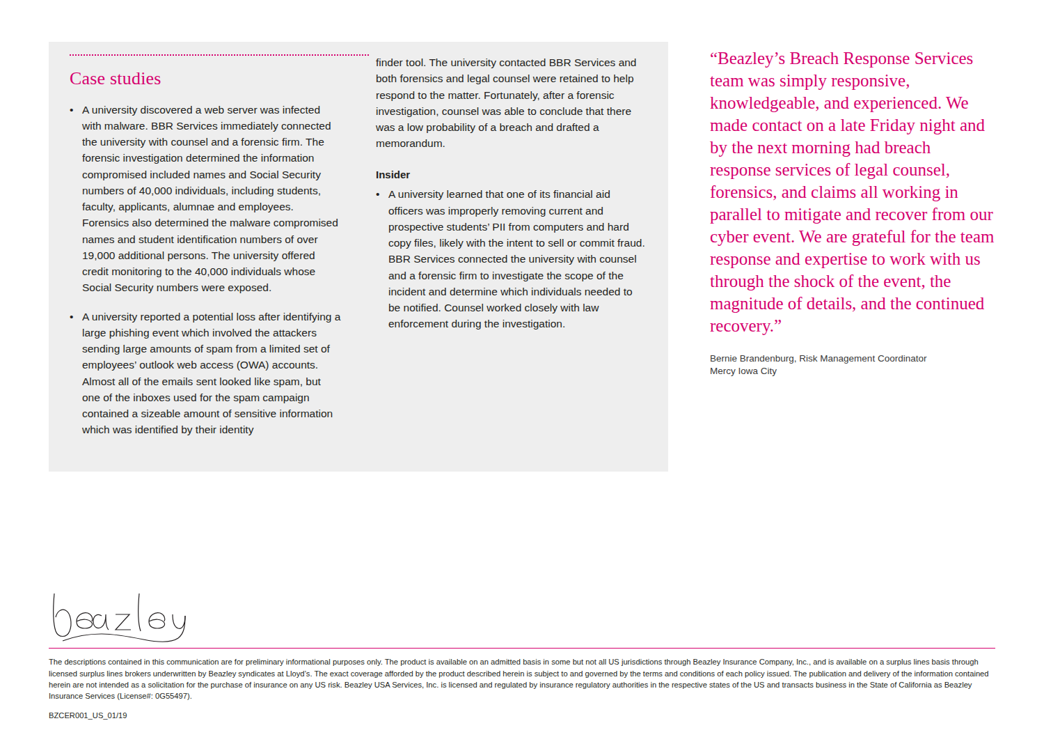Case studies
A university discovered a web server was infected with malware. BBR Services immediately connected the university with counsel and a forensic firm. The forensic investigation determined the information compromised included names and Social Security numbers of 40,000 individuals, including students, faculty, applicants, alumnae and employees. Forensics also determined the malware compromised names and student identification numbers of over 19,000 additional persons. The university offered credit monitoring to the 40,000 individuals whose Social Security numbers were exposed.
A university reported a potential loss after identifying a large phishing event which involved the attackers sending large amounts of spam from a limited set of employees’ outlook web access (OWA) accounts. Almost all of the emails sent looked like spam, but one of the inboxes used for the spam campaign contained a sizeable amount of sensitive information which was identified by their identity
finder tool. The university contacted BBR Services and both forensics and legal counsel were retained to help respond to the matter. Fortunately, after a forensic investigation, counsel was able to conclude that there was a low probability of a breach and drafted a memorandum.
Insider
A university learned that one of its financial aid officers was improperly removing current and prospective students’ PII from computers and hard copy files, likely with the intent to sell or commit fraud. BBR Services connected the university with counsel and a forensic firm to investigate the scope of the incident and determine which individuals needed to be notified. Counsel worked closely with law enforcement during the investigation.
“Beazley’s Breach Response Services team was simply responsive, knowledgeable, and experienced. We made contact on a late Friday night and by the next morning had breach response services of legal counsel, forensics, and claims all working in parallel to mitigate and recover from our cyber event. We are grateful for the team response and expertise to work with us through the shock of the event, the magnitude of details, and the continued recovery.”
Bernie Brandenburg, Risk Management Coordinator
Mercy Iowa City
The descriptions contained in this communication are for preliminary informational purposes only. The product is available on an admitted basis in some but not all US jurisdictions through Beazley Insurance Company, Inc., and is available on a surplus lines basis through licensed surplus lines brokers underwritten by Beazley syndicates at Lloyd’s. The exact coverage afforded by the product described herein is subject to and governed by the terms and conditions of each policy issued. The publication and delivery of the information contained herein are not intended as a solicitation for the purchase of insurance on any US risk. Beazley USA Services, Inc. is licensed and regulated by insurance regulatory authorities in the respective states of the US and transacts business in the State of California as Beazley Insurance Services (License#: 0G55497).
BZCER001_US_01/19